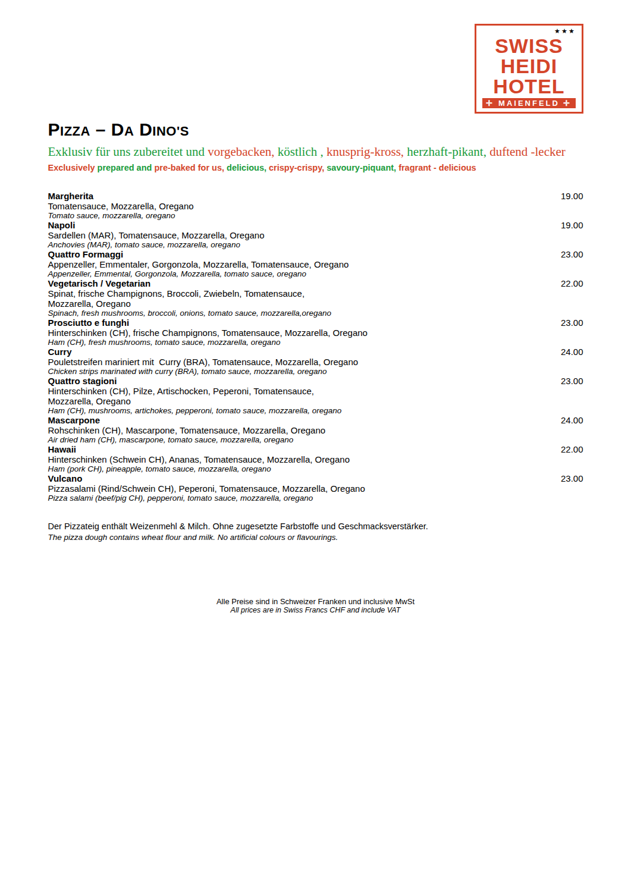★★★
SWISS HEIDI HOTEL ✛ MAIENFELD ✛
PIZZA – DA DINO'S
Exklusiv für uns zubereitet und vorgebacken, köstlich , knusprig-kross, herzhaft-pikant, duftend -lecker
Exclusively prepared and pre-baked for us, delicious, crispy-crispy, savoury-piquant, fragrant - delicious
| Margherita Tomatensauce, Mozzarella, Oregano Tomato sauce, mozzarella, oregano | 19.00 |
| Napoli Sardellen (MAR), Tomatensauce, Mozzarella, Oregano Anchovies (MAR), tomato sauce, mozzarella, oregano | 19.00 |
| Quattro Formaggi Appenzeller, Emmentaler, Gorgonzola, Mozzarella, Tomatensauce, Oregano Appenzeller, Emmental, Gorgonzola, Mozzarella, tomato sauce, oregano | 23.00 |
| Vegetarisch / Vegetarian Spinat, frische Champignons, Broccoli, Zwiebeln, Tomatensauce, Mozzarella, Oregano Spinach, fresh mushrooms, broccoli, onions, tomato sauce, mozzarella,oregano | 22.00 |
| Prosciutto e funghi Hinterschinken (CH), frische Champignons, Tomatensauce, Mozzarella, Oregano Ham (CH), fresh mushrooms, tomato sauce, mozzarella, oregano | 23.00 |
| Curry Pouletstreifen mariniert mit Curry (BRA), Tomatensauce, Mozzarella, Oregano Chicken strips marinated with curry (BRA), tomato sauce, mozzarella, oregano | 24.00 |
| Quattro stagioni Hinterschinken (CH), Pilze, Artischocken, Peperoni, Tomatensauce, Mozzarella, Oregano Ham (CH), mushrooms, artichokes, pepperoni, tomato sauce, mozzarella, oregano | 23.00 |
| Mascarpone Rohschinken (CH), Mascarpone, Tomatensauce, Mozzarella, Oregano Air dried ham (CH), mascarpone, tomato sauce, mozzarella, oregano | 24.00 |
| Hawaii Hinterschinken (Schwein CH), Ananas, Tomatensauce, Mozzarella, Oregano Ham (pork CH), pineapple, tomato sauce, mozzarella, oregano | 22.00 |
| Vulcano Pizzasalami (Rind/Schwein CH), Peperoni, Tomatensauce, Mozzarella, Oregano Pizza salami (beef/pig CH), pepperoni, tomato sauce, mozzarella, oregano | 23.00 |
Der Pizzateig enthält Weizenmehl & Milch. Ohne zugesetzte Farbstoffe und Geschmacksverstärker.
The pizza dough contains wheat flour and milk. No artificial colours or flavourings.
Alle Preise sind in Schweizer Franken und inclusive MwSt
All prices are in Swiss Francs CHF and include VAT